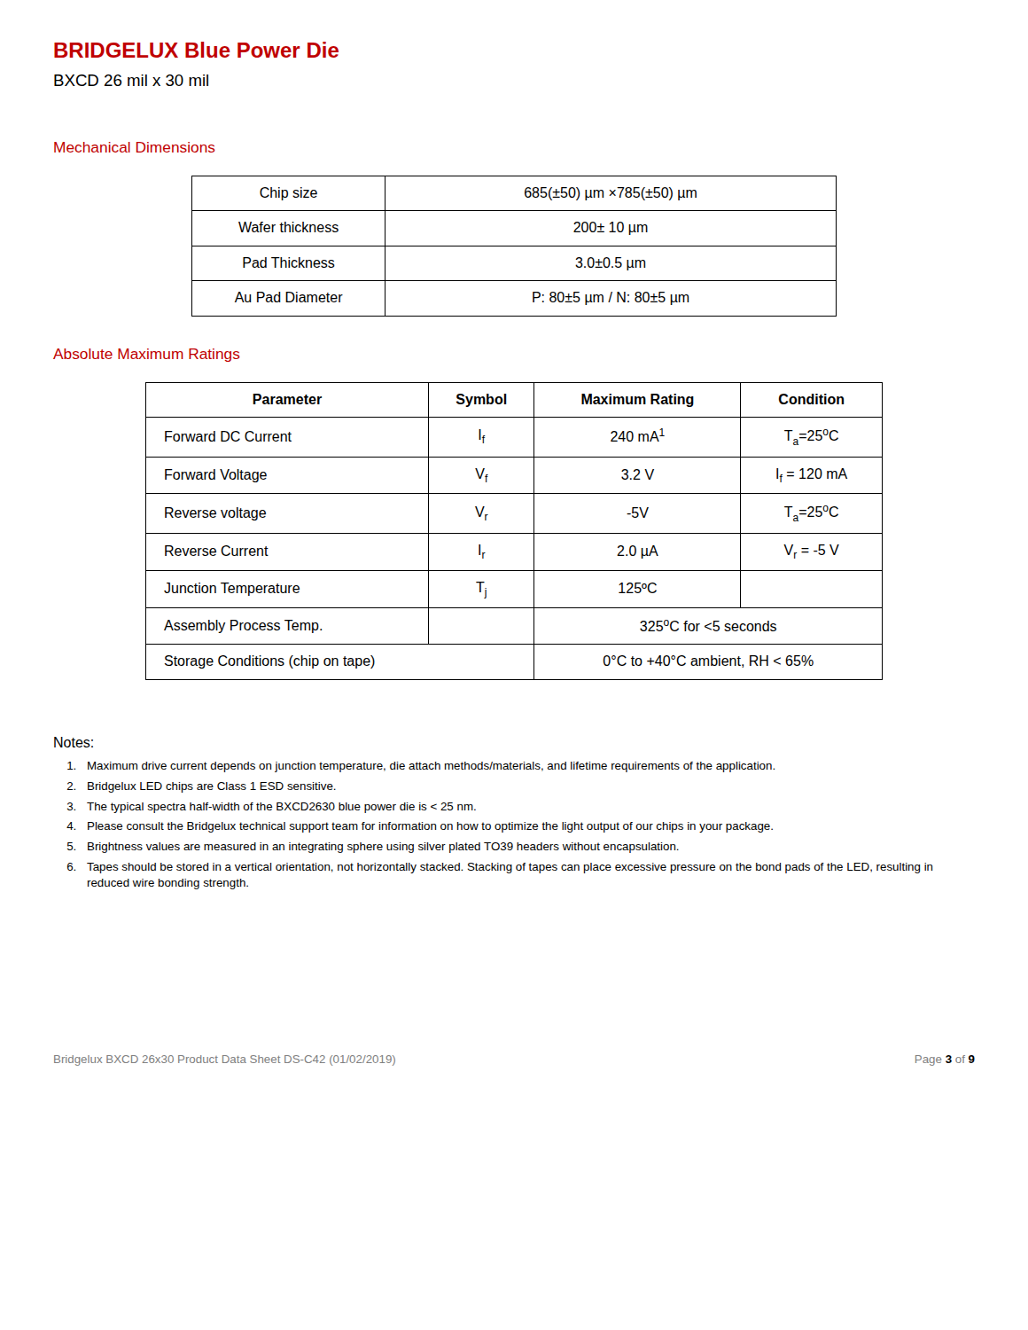BRIDGELUX Blue Power Die
BXCD 26 mil x 30 mil
Mechanical Dimensions
| Chip size | 685(±50) µm ×785(±50) µm |
| Wafer thickness | 200± 10 µm |
| Pad Thickness | 3.0±0.5 µm |
| Au Pad Diameter | P: 80±5 µm / N: 80±5 µm |
Absolute Maximum Ratings
| Parameter | Symbol | Maximum Rating | Condition |
| --- | --- | --- | --- |
| Forward DC Current | I f | 240 mA 1 | T a =25 o C |
| Forward Voltage | V f | 3.2 V | I f = 120 mA |
| Reverse voltage | V r | -5V | T a =25 o C |
| Reverse Current | I r | 2.0 µA | V r = -5 V |
| Junction Temperature | T j | 125ºC | |
| Assembly Process Temp. | | 325 o C for <5 seconds |
| Storage Conditions (chip on tape) | 0°C to +40°C ambient, RH < 65% |
Notes:
Maximum drive current depends on junction temperature, die attach methods/materials, and lifetime requirements of the application.
Bridgelux LED chips are Class 1 ESD sensitive.
The typical spectra half-width of the BXCD2630 blue power die is < 25 nm.
Please consult the Bridgelux technical support team for information on how to optimize the light output of our chips in your package.
Brightness values are measured in an integrating sphere using silver plated TO39 headers without encapsulation.
Tapes should be stored in a vertical orientation, not horizontally stacked. Stacking of tapes can place excessive pressure on the bond pads of the LED, resulting in reduced wire bonding strength.
Bridgelux BXCD 26x30 Product Data Sheet DS-C42 (01/02/2019) Page 3 of 9